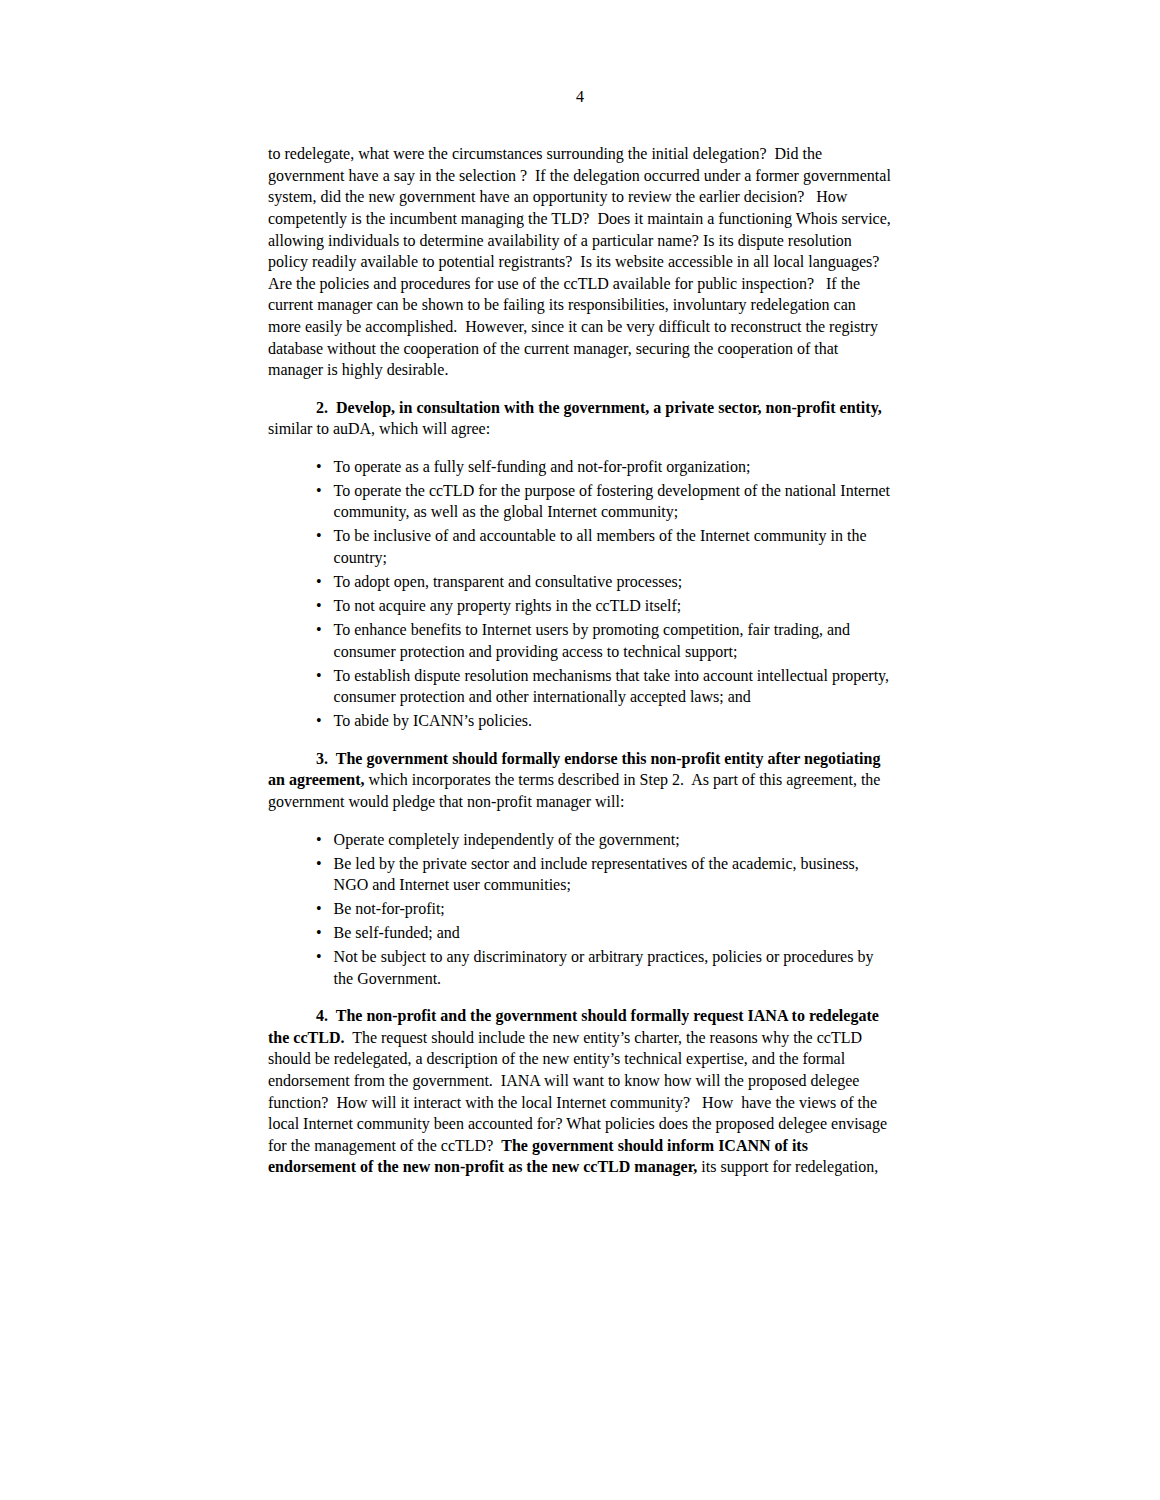4
to redelegate, what were the circumstances surrounding the initial delegation? Did the government have a say in the selection ? If the delegation occurred under a former governmental system, did the new government have an opportunity to review the earlier decision? How competently is the incumbent managing the TLD? Does it maintain a functioning Whois service, allowing individuals to determine availability of a particular name? Is its dispute resolution policy readily available to potential registrants? Is its website accessible in all local languages? Are the policies and procedures for use of the ccTLD available for public inspection? If the current manager can be shown to be failing its responsibilities, involuntary redelegation can more easily be accomplished. However, since it can be very difficult to reconstruct the registry database without the cooperation of the current manager, securing the cooperation of that manager is highly desirable.
2. Develop, in consultation with the government, a private sector, non-profit entity, similar to auDA, which will agree:
To operate as a fully self-funding and not-for-profit organization;
To operate the ccTLD for the purpose of fostering development of the national Internet community, as well as the global Internet community;
To be inclusive of and accountable to all members of the Internet community in the country;
To adopt open, transparent and consultative processes;
To not acquire any property rights in the ccTLD itself;
To enhance benefits to Internet users by promoting competition, fair trading, and consumer protection and providing access to technical support;
To establish dispute resolution mechanisms that take into account intellectual property, consumer protection and other internationally accepted laws; and
To abide by ICANN’s policies.
3. The government should formally endorse this non-profit entity after negotiating an agreement, which incorporates the terms described in Step 2. As part of this agreement, the government would pledge that non-profit manager will:
Operate completely independently of the government;
Be led by the private sector and include representatives of the academic, business, NGO and Internet user communities;
Be not-for-profit;
Be self-funded; and
Not be subject to any discriminatory or arbitrary practices, policies or procedures by the Government.
4. The non-profit and the government should formally request IANA to redelegate the ccTLD. The request should include the new entity’s charter, the reasons why the ccTLD should be redelegated, a description of the new entity’s technical expertise, and the formal endorsement from the government. IANA will want to know how will the proposed delegee function? How will it interact with the local Internet community? How have the views of the local Internet community been accounted for? What policies does the proposed delegee envisage for the management of the ccTLD? The government should inform ICANN of its endorsement of the new non-profit as the new ccTLD manager, its support for redelegation,